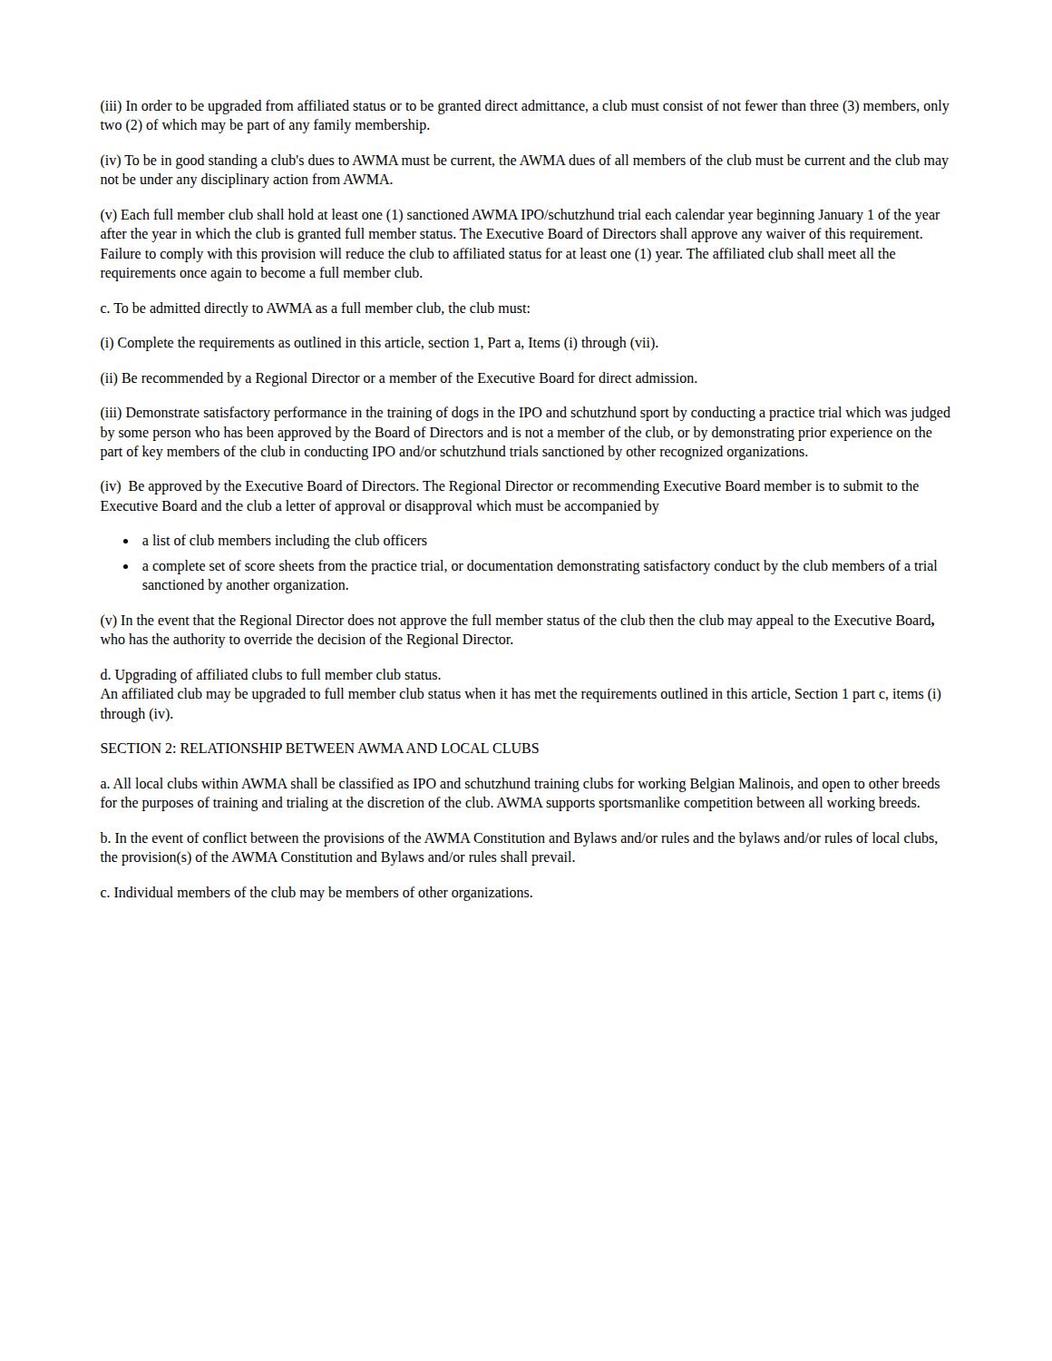(iii) In order to be upgraded from affiliated status or to be granted direct admittance, a club must consist of not fewer than three (3) members, only two (2) of which may be part of any family membership.
(iv) To be in good standing a club's dues to AWMA must be current, the AWMA dues of all members of the club must be current and the club may not be under any disciplinary action from AWMA.
(v) Each full member club shall hold at least one (1) sanctioned AWMA IPO/schutzhund trial each calendar year beginning January 1 of the year after the year in which the club is granted full member status. The Executive Board of Directors shall approve any waiver of this requirement. Failure to comply with this provision will reduce the club to affiliated status for at least one (1) year. The affiliated club shall meet all the requirements once again to become a full member club.
c. To be admitted directly to AWMA as a full member club, the club must:
(i) Complete the requirements as outlined in this article, section 1, Part a, Items (i) through (vii).
(ii) Be recommended by a Regional Director or a member of the Executive Board for direct admission.
(iii) Demonstrate satisfactory performance in the training of dogs in the IPO and schutzhund sport by conducting a practice trial which was judged by some person who has been approved by the Board of Directors and is not a member of the club, or by demonstrating prior experience on the part of key members of the club in conducting IPO and/or schutzhund trials sanctioned by other recognized organizations.
(iv) Be approved by the Executive Board of Directors. The Regional Director or recommending Executive Board member is to submit to the Executive Board and the club a letter of approval or disapproval which must be accompanied by
a list of club members including the club officers
a complete set of score sheets from the practice trial, or documentation demonstrating satisfactory conduct by the club members of a trial sanctioned by another organization.
(v) In the event that the Regional Director does not approve the full member status of the club then the club may appeal to the Executive Board, who has the authority to override the decision of the Regional Director.
d. Upgrading of affiliated clubs to full member club status.
An affiliated club may be upgraded to full member club status when it has met the requirements outlined in this article, Section 1 part c, items (i) through (iv).
SECTION 2: RELATIONSHIP BETWEEN AWMA AND LOCAL CLUBS
a. All local clubs within AWMA shall be classified as IPO and schutzhund training clubs for working Belgian Malinois, and open to other breeds for the purposes of training and trialing at the discretion of the club. AWMA supports sportsmanlike competition between all working breeds.
b. In the event of conflict between the provisions of the AWMA Constitution and Bylaws and/or rules and the bylaws and/or rules of local clubs, the provision(s) of the AWMA Constitution and Bylaws and/or rules shall prevail.
c. Individual members of the club may be members of other organizations.